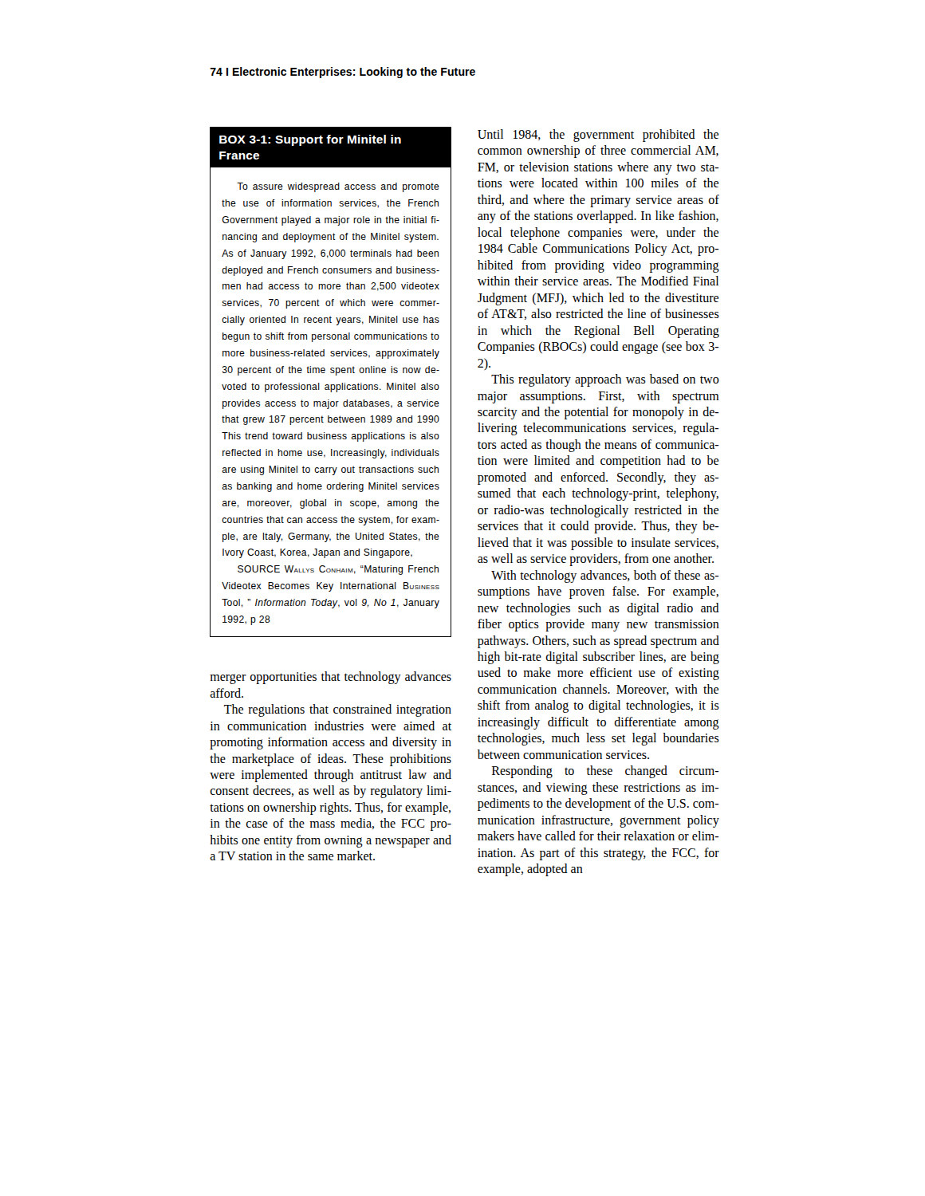74 I Electronic Enterprises: Looking to the Future
BOX 3-1: Support for Minitel in France
To assure widespread access and promote the use of information services, the French Government played a major role in the initial financing and deployment of the Minitel system. As of January 1992, 6,000 terminals had been deployed and French consumers and businessmen had access to more than 2,500 videotex services, 70 percent of which were commercially oriented In recent years, Minitel use has begun to shift from personal communications to more business-related services, approximately 30 percent of the time spent online is now devoted to professional applications. Minitel also provides access to major databases, a service that grew 187 percent between 1989 and 1990 This trend toward business applications is also reflected in home use, Increasingly, individuals are using Minitel to carry out transactions such as banking and home ordering Minitel services are, moreover, global in scope, among the countries that can access the system, for example, are Italy, Germany, the United States, the Ivory Coast, Korea, Japan and Singapore,
SOURCE Wallys Conhaim, “Maturing French Videotex Becomes Key International Business Tool, ” Information Today, vol 9, No 1, January 1992, p 28
merger opportunities that technology advances afford.
The regulations that constrained integration in communication industries were aimed at promoting information access and diversity in the marketplace of ideas. These prohibitions were implemented through antitrust law and consent decrees, as well as by regulatory limitations on ownership rights. Thus, for example, in the case of the mass media, the FCC prohibits one entity from owning a newspaper and a TV station in the same market.
Until 1984, the government prohibited the common ownership of three commercial AM, FM, or television stations where any two stations were located within 100 miles of the third, and where the primary service areas of any of the stations overlapped. In like fashion, local telephone companies were, under the 1984 Cable Communications Policy Act, prohibited from providing video programming within their service areas. The Modified Final Judgment (MFJ), which led to the divestiture of AT&T, also restricted the line of businesses in which the Regional Bell Operating Companies (RBOCs) could engage (see box 3-2).
This regulatory approach was based on two major assumptions. First, with spectrum scarcity and the potential for monopoly in delivering telecommunications services, regulators acted as though the means of communication were limited and competition had to be promoted and enforced. Secondly, they assumed that each technology-print, telephony, or radio-was technologically restricted in the services that it could provide. Thus, they believed that it was possible to insulate services, as well as service providers, from one another.
With technology advances, both of these assumptions have proven false. For example, new technologies such as digital radio and fiber optics provide many new transmission pathways. Others, such as spread spectrum and high bit-rate digital subscriber lines, are being used to make more efficient use of existing communication channels. Moreover, with the shift from analog to digital technologies, it is increasingly difficult to differentiate among technologies, much less set legal boundaries between communication services.
Responding to these changed circumstances, and viewing these restrictions as impediments to the development of the U.S. communication infrastructure, government policy makers have called for their relaxation or elimination. As part of this strategy, the FCC, for example, adopted an